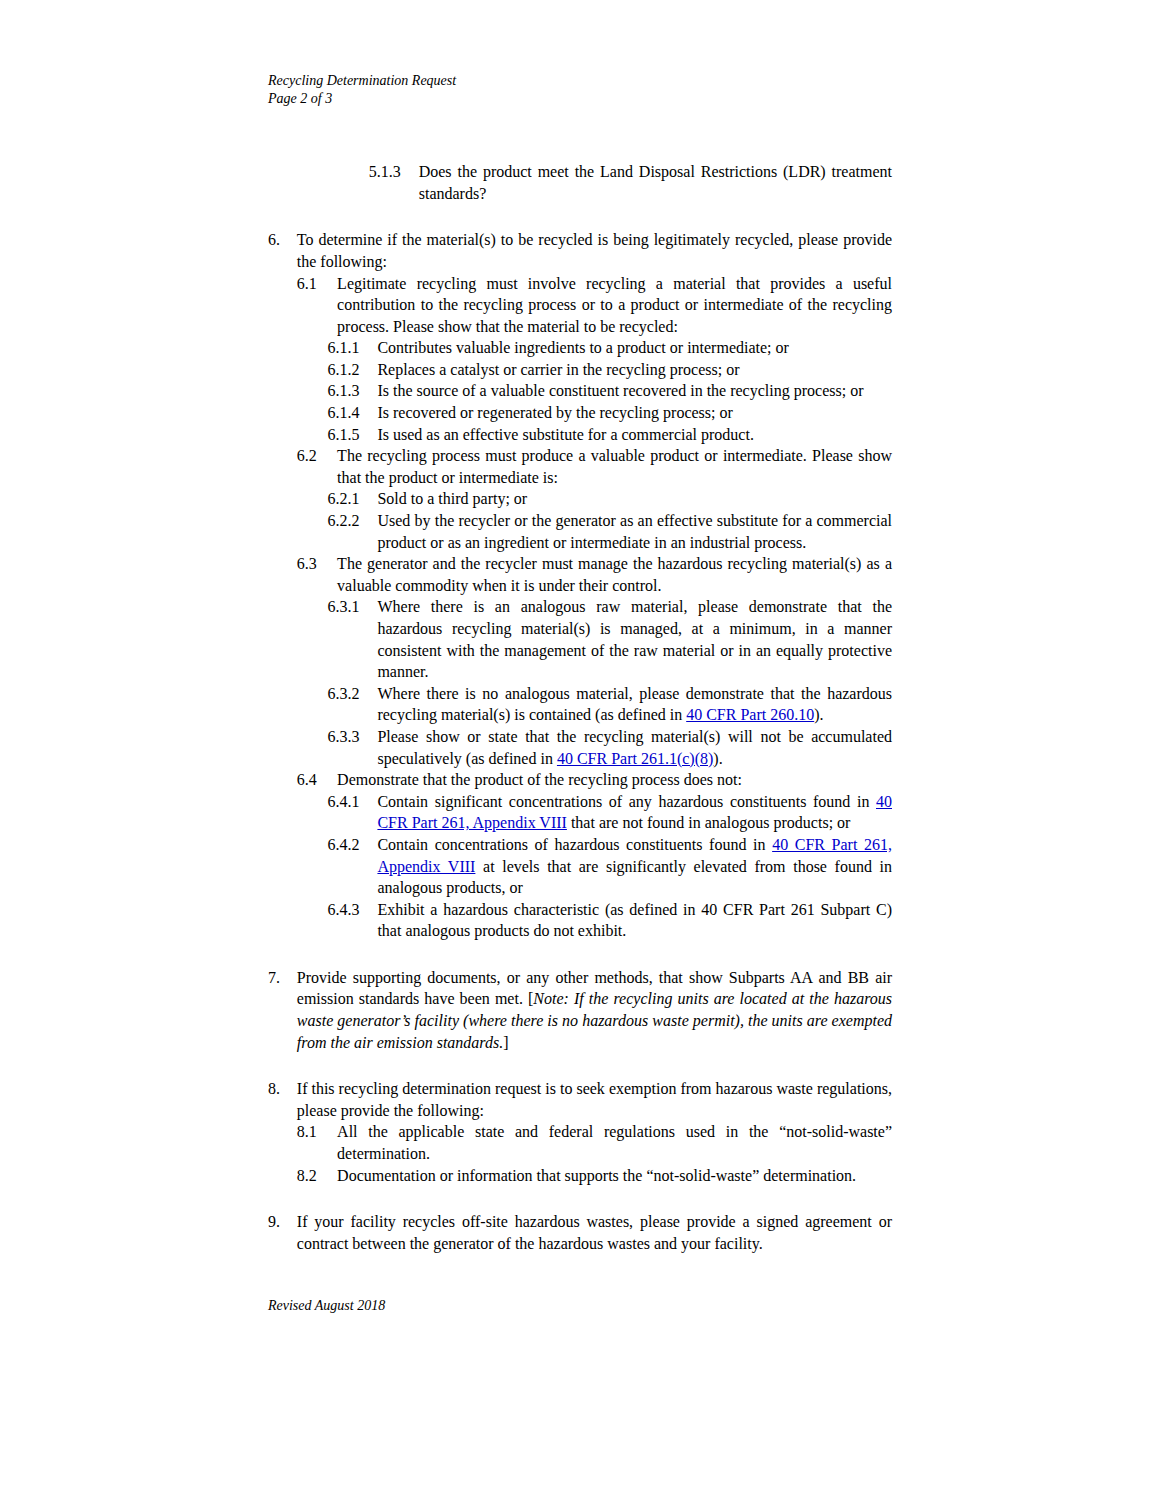Recycling Determination Request
Page 2 of 3
5.1.3
Does the product meet the Land Disposal Restrictions (LDR) treatment standards?
6.
To determine if the material(s) to be recycled is being legitimately recycled, please provide the following:
6.1
Legitimate recycling must involve recycling a material that provides a useful contribution to the recycling process or to a product or intermediate of the recycling process. Please show that the material to be recycled:
6.1.1
Contributes valuable ingredients to a product or intermediate; or
6.1.2
Replaces a catalyst or carrier in the recycling process; or
6.1.3
Is the source of a valuable constituent recovered in the recycling process; or
6.1.4
Is recovered or regenerated by the recycling process; or
6.1.5
Is used as an effective substitute for a commercial product.
6.2
The recycling process must produce a valuable product or intermediate. Please show that the product or intermediate is:
6.2.1
Sold to a third party; or
6.2.2
Used by the recycler or the generator as an effective substitute for a commercial product or as an ingredient or intermediate in an industrial process.
6.3
The generator and the recycler must manage the hazardous recycling material(s) as a valuable commodity when it is under their control.
6.3.1
Where there is an analogous raw material, please demonstrate that the hazardous recycling material(s) is managed, at a minimum, in a manner consistent with the management of the raw material or in an equally protective manner.
6.3.2
Where there is no analogous material, please demonstrate that the hazardous recycling material(s) is contained (as defined in 40 CFR Part 260.10).
6.3.3
Please show or state that the recycling material(s) will not be accumulated speculatively (as defined in 40 CFR Part 261.1(c)(8)).
6.4
Demonstrate that the product of the recycling process does not:
6.4.1
Contain significant concentrations of any hazardous constituents found in 40 CFR Part 261, Appendix VIII that are not found in analogous products; or
6.4.2
Contain concentrations of hazardous constituents found in 40 CFR Part 261, Appendix VIII at levels that are significantly elevated from those found in analogous products, or
6.4.3
Exhibit a hazardous characteristic (as defined in 40 CFR Part 261 Subpart C) that analogous products do not exhibit.
7.
Provide supporting documents, or any other methods, that show Subparts AA and BB air emission standards have been met. [Note: If the recycling units are located at the hazarous waste generator’s facility (where there is no hazardous waste permit), the units are exempted from the air emission standards.]
8.
If this recycling determination request is to seek exemption from hazarous waste regulations, please provide the following:
8.1
All the applicable state and federal regulations used in the “not-solid-waste” determination.
8.2
Documentation or information that supports the “not-solid-waste” determination.
9.
If your facility recycles off-site hazardous wastes, please provide a signed agreement or contract between the generator of the hazardous wastes and your facility.
Revised August 2018